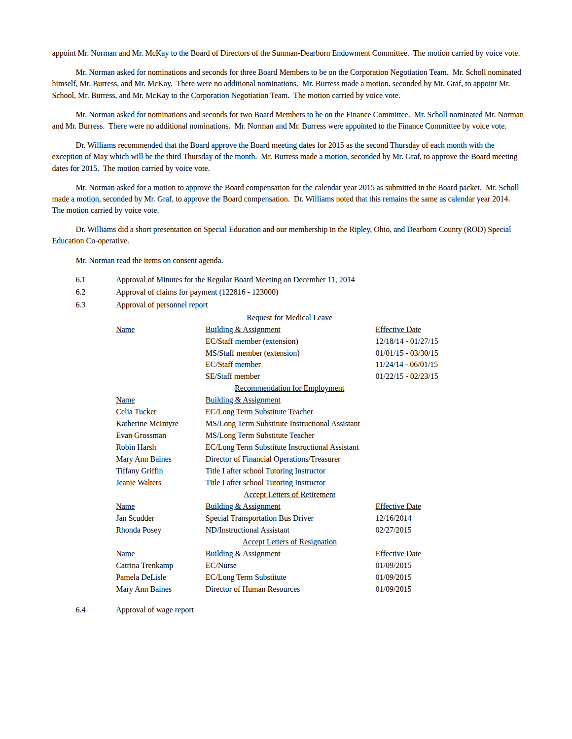appoint Mr. Norman and Mr. McKay to the Board of Directors of the Sunman-Dearborn Endowment Committee. The motion carried by voice vote.
Mr. Norman asked for nominations and seconds for three Board Members to be on the Corporation Negotiation Team. Mr. Scholl nominated himself, Mr. Burress, and Mr. McKay. There were no additional nominations. Mr. Burress made a motion, seconded by Mr. Graf, to appoint Mr. School, Mr. Burress, and Mr. McKay to the Corporation Negotiation Team. The motion carried by voice vote.
Mr. Norman asked for nominations and seconds for two Board Members to be on the Finance Committee. Mr. Scholl nominated Mr. Norman and Mr. Burress. There were no additional nominations. Mr. Norman and Mr. Burress were appointed to the Finance Committee by voice vote.
Dr. Williams recommended that the Board approve the Board meeting dates for 2015 as the second Thursday of each month with the exception of May which will be the third Thursday of the month. Mr. Burress made a motion, seconded by Mr. Graf, to approve the Board meeting dates for 2015. The motion carried by voice vote.
Mr. Norman asked for a motion to approve the Board compensation for the calendar year 2015 as submitted in the Board packet. Mr. Scholl made a motion, seconded by Mr. Graf, to approve the Board compensation. Dr. Williams noted that this remains the same as calendar year 2014. The motion carried by voice vote.
Dr. Williams did a short presentation on Special Education and our membership in the Ripley, Ohio, and Dearborn County (ROD) Special Education Co-operative.
Mr. Norman read the items on consent agenda.
6.1
Approval of Minutes for the Regular Board Meeting on December 11, 2014
6.2
Approval of claims for payment (122816 - 123000)
6.3
Approval of personnel report
| | Request for Medical Leave | |
| Name | Building & Assignment | Effective Date |
| | EC/Staff member (extension) | 12/18/14 - 01/27/15 |
| | MS/Staff member (extension) | 01/01/15 - 03/30/15 |
| | EC/Staff member | 11/24/14 - 06/01/15 |
| | SE/Staff member | 01/22/15 - 02/23/15 |
| | Recommendation for Employment | |
| Name | Building & Assignment | |
| Celia Tucker | EC/Long Term Substitute Teacher | |
| Katherine McIntyre | MS/Long Term Substitute Instructional Assistant | |
| Evan Grossman | MS/Long Term Substitute Teacher | |
| Robin Harsh | EC/Long Term Substitute Instructional Assistant | |
| Mary Ann Baines | Director of Financial Operations/Treasurer | |
| Tiffany Griffin | Title I after school Tutoring Instructor | |
| Jeanie Walters | Title I after school Tutoring Instructor | |
| | Accept Letters of Retirement | |
| Name | Building & Assignment | Effective Date |
| Jan Scudder | Special Transportation Bus Driver | 12/16/2014 |
| Rhonda Posey | ND/Instructional Assistant | 02/27/2015 |
| | Accept Letters of Resignation | |
| Name | Building & Assignment | Effective Date |
| Catrina Trenkamp | EC/Nurse | 01/09/2015 |
| Pamela DeLisle | EC/Long Term Substitute | 01/09/2015 |
| Mary Ann Baines | Director of Human Resources | 01/09/2015 |
6.4
Approval of wage report